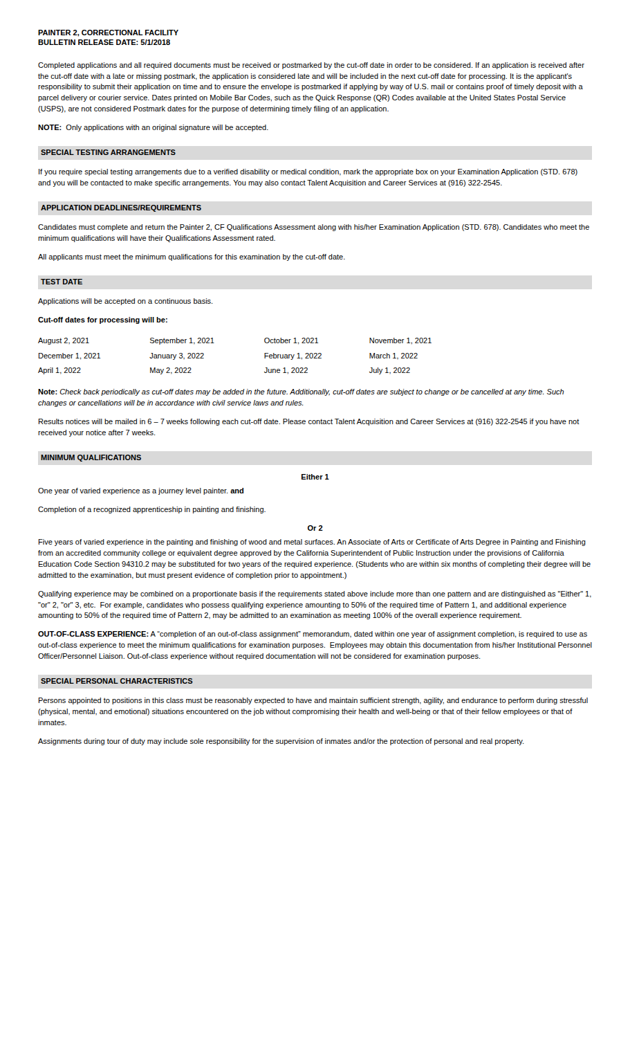PAINTER 2, CORRECTIONAL FACILITY
BULLETIN RELEASE DATE: 5/1/2018
Completed applications and all required documents must be received or postmarked by the cut-off date in order to be considered. If an application is received after the cut-off date with a late or missing postmark, the application is considered late and will be included in the next cut-off date for processing. It is the applicant's responsibility to submit their application on time and to ensure the envelope is postmarked if applying by way of U.S. mail or contains proof of timely deposit with a parcel delivery or courier service. Dates printed on Mobile Bar Codes, such as the Quick Response (QR) Codes available at the United States Postal Service (USPS), are not considered Postmark dates for the purpose of determining timely filing of an application.
NOTE: Only applications with an original signature will be accepted.
Special Testing Arrangements
If you require special testing arrangements due to a verified disability or medical condition, mark the appropriate box on your Examination Application (STD. 678) and you will be contacted to make specific arrangements. You may also contact Talent Acquisition and Career Services at (916) 322-2545.
Application Deadlines/Requirements
Candidates must complete and return the Painter 2, CF Qualifications Assessment along with his/her Examination Application (STD. 678). Candidates who meet the minimum qualifications will have their Qualifications Assessment rated.
All applicants must meet the minimum qualifications for this examination by the cut-off date.
Test Date
Applications will be accepted on a continuous basis.
Cut-off dates for processing will be:
| August 2, 2021 | September 1, 2021 | October 1, 2021 | November 1, 2021 |
| December 1, 2021 | January 3, 2022 | February 1, 2022 | March 1, 2022 |
| April 1, 2022 | May 2, 2022 | June 1, 2022 | July 1, 2022 |
Note: Check back periodically as cut-off dates may be added in the future. Additionally, cut-off dates are subject to change or be cancelled at any time. Such changes or cancellations will be in accordance with civil service laws and rules.
Results notices will be mailed in 6 – 7 weeks following each cut-off date. Please contact Talent Acquisition and Career Services at (916) 322-2545 if you have not received your notice after 7 weeks.
Minimum Qualifications
Either 1
One year of varied experience as a journey level painter. and
Completion of a recognized apprenticeship in painting and finishing.
Or 2
Five years of varied experience in the painting and finishing of wood and metal surfaces. An Associate of Arts or Certificate of Arts Degree in Painting and Finishing from an accredited community college or equivalent degree approved by the California Superintendent of Public Instruction under the provisions of California Education Code Section 94310.2 may be substituted for two years of the required experience. (Students who are within six months of completing their degree will be admitted to the examination, but must present evidence of completion prior to appointment.)
Qualifying experience may be combined on a proportionate basis if the requirements stated above include more than one pattern and are distinguished as "Either" 1, "or" 2, "or" 3, etc. For example, candidates who possess qualifying experience amounting to 50% of the required time of Pattern 1, and additional experience amounting to 50% of the required time of Pattern 2, may be admitted to an examination as meeting 100% of the overall experience requirement.
OUT-OF-CLASS EXPERIENCE: A “completion of an out-of-class assignment” memorandum, dated within one year of assignment completion, is required to use as out-of-class experience to meet the minimum qualifications for examination purposes. Employees may obtain this documentation from his/her Institutional Personnel Officer/Personnel Liaison. Out-of-class experience without required documentation will not be considered for examination purposes.
Special Personal Characteristics
Persons appointed to positions in this class must be reasonably expected to have and maintain sufficient strength, agility, and endurance to perform during stressful (physical, mental, and emotional) situations encountered on the job without compromising their health and well-being or that of their fellow employees or that of inmates.
Assignments during tour of duty may include sole responsibility for the supervision of inmates and/or the protection of personal and real property.